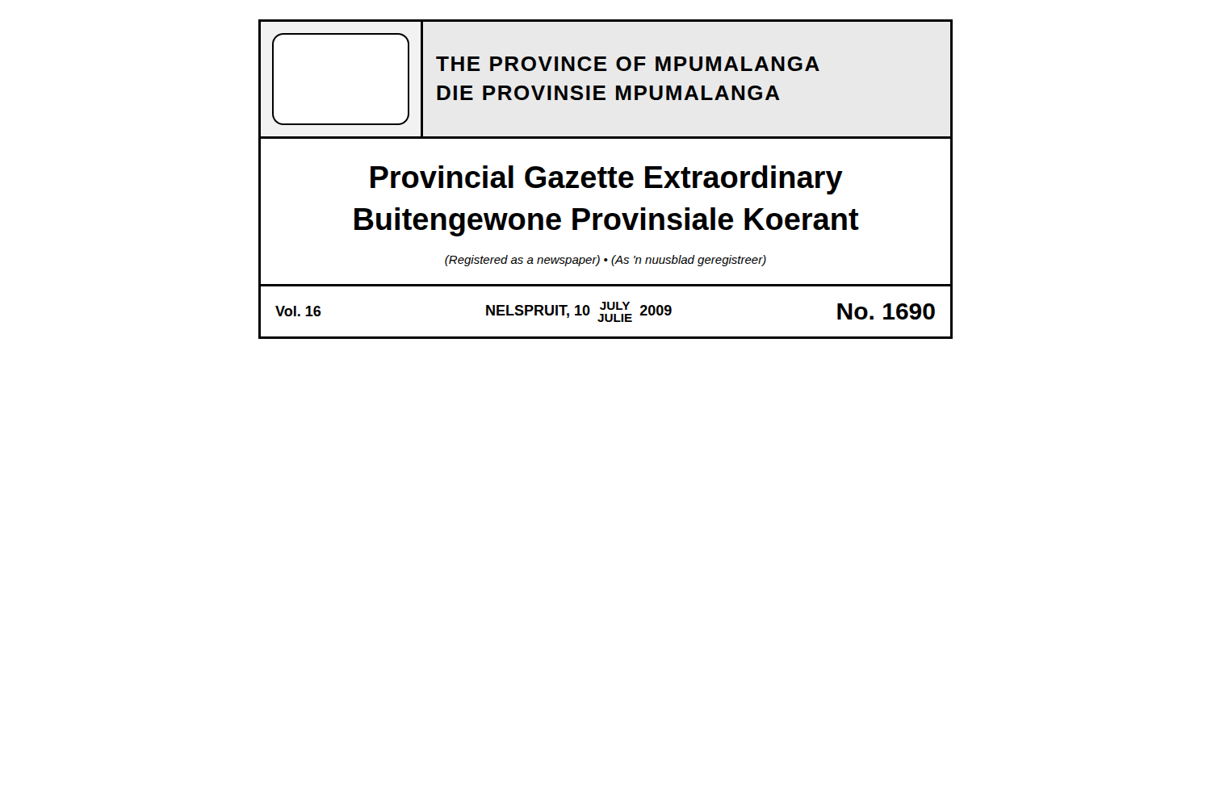The Province of Mpumalanga
Die Provinsie Mpumalanga
Provincial Gazette Extraordinary
Buitengewone Provinsiale Koerant
(Registered as a newspaper) • (As 'n nuusblad geregistreer)
Vol. 16
NELSPRUIT, 10 JULY JULIE 2009
No. 1690